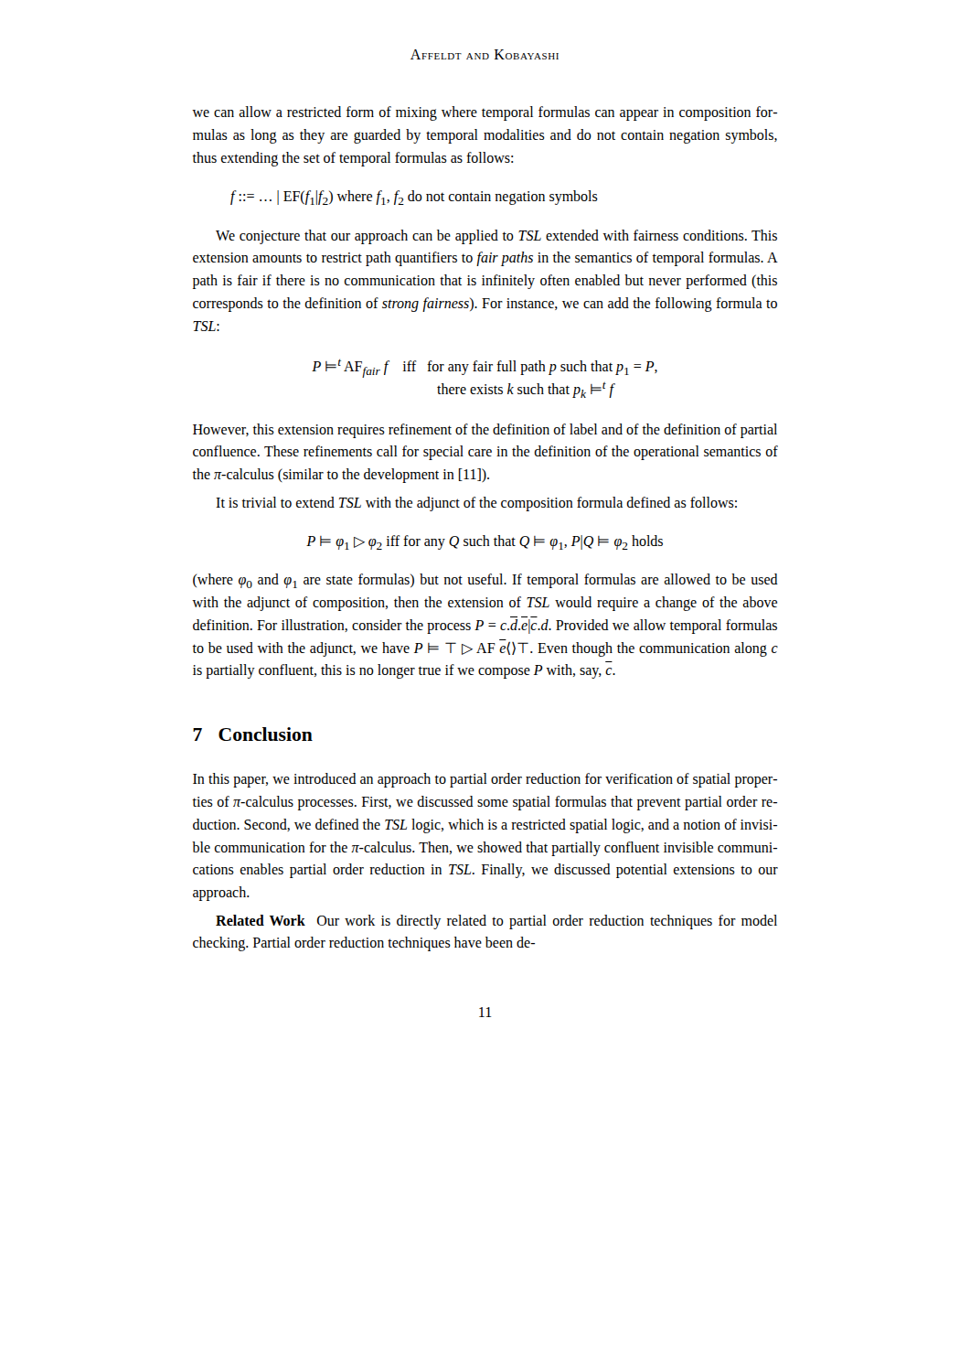Affeldt and Kobayashi
we can allow a restricted form of mixing where temporal formulas can appear in composition formulas as long as they are guarded by temporal modalities and do not contain negation symbols, thus extending the set of temporal formulas as follows:
f ::= … | EF(f1|f2) where f1, f2 do not contain negation symbols
We conjecture that our approach can be applied to TSL extended with fairness conditions. This extension amounts to restrict path quantifiers to fair paths in the semantics of temporal formulas. A path is fair if there is no communication that is infinitely often enabled but never performed (this corresponds to the definition of strong fairness). For instance, we can add the following formula to TSL:
P ⊨t AFfair f iff for any fair full path p such that p1 = P,
there exists k such that pk ⊨t f
However, this extension requires refinement of the definition of label and of the definition of partial confluence. These refinements call for special care in the definition of the operational semantics of the π-calculus (similar to the development in [11]).
It is trivial to extend TSL with the adjunct of the composition formula defined as follows:
P ⊨ φ1 ▷ φ2 iff for any Q such that Q ⊨ φ1, P|Q ⊨ φ2 holds
(where φ0 and φ1 are state formulas) but not useful. If temporal formulas are allowed to be used with the adjunct of composition, then the extension of TSL would require a change of the above definition. For illustration, consider the process P = c.d.e|c.d. Provided we allow temporal formulas to be used with the adjunct, we have P ⊨ ⊤ ▷ AF e⟨⟩⊤. Even though the communication along c is partially confluent, this is no longer true if we compose P with, say, c.
7 Conclusion
In this paper, we introduced an approach to partial order reduction for verification of spatial properties of π-calculus processes. First, we discussed some spatial formulas that prevent partial order reduction. Second, we defined the TSL logic, which is a restricted spatial logic, and a notion of invisible communication for the π-calculus. Then, we showed that partially confluent invisible communications enables partial order reduction in TSL. Finally, we discussed potential extensions to our approach.
Related Work Our work is directly related to partial order reduction techniques for model checking. Partial order reduction techniques have been de-
11